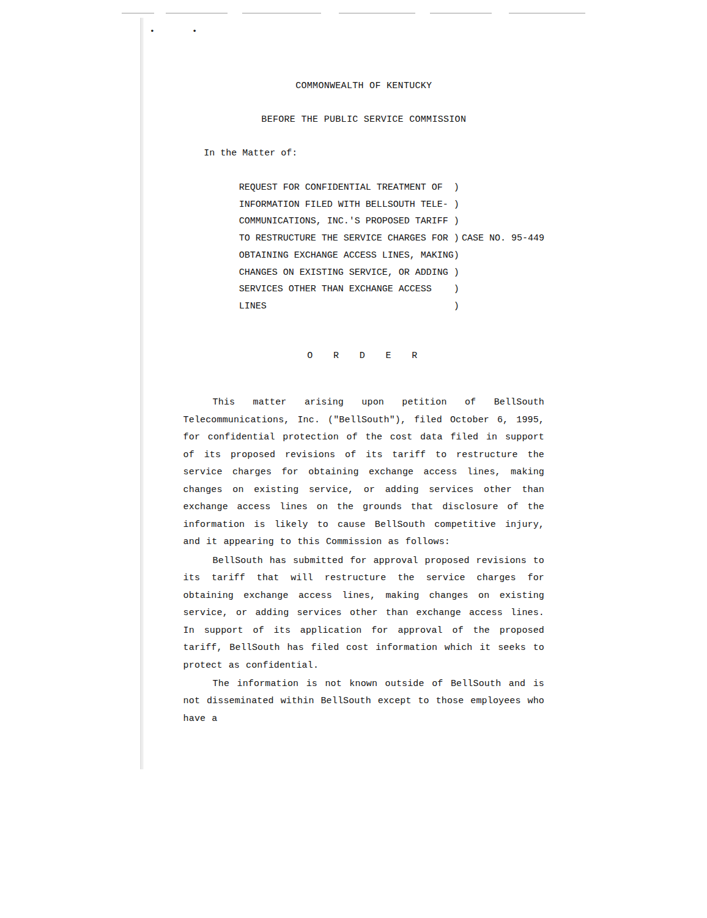• •
COMMONWEALTH OF KENTUCKY
BEFORE THE PUBLIC SERVICE COMMISSION
In the Matter of:
| REQUEST FOR CONFIDENTIAL TREATMENT OF | ) | |
| INFORMATION FILED WITH BELLSOUTH TELE- | ) | |
| COMMUNICATIONS, INC.'S PROPOSED TARIFF | ) | |
| TO RESTRUCTURE THE SERVICE CHARGES FOR | ) | CASE NO. 95-449 |
| OBTAINING EXCHANGE ACCESS LINES, MAKING | ) | |
| CHANGES ON EXISTING SERVICE, OR ADDING | ) | |
| SERVICES OTHER THAN EXCHANGE ACCESS | ) | |
| LINES | ) | |
O R D E R
This matter arising upon petition of BellSouth Telecommunications, Inc. ("BellSouth"), filed October 6, 1995, for confidential protection of the cost data filed in support of its proposed revisions of its tariff to restructure the service charges for obtaining exchange access lines, making changes on existing service, or adding services other than exchange access lines on the grounds that disclosure of the information is likely to cause BellSouth competitive injury, and it appearing to this Commission as follows:
BellSouth has submitted for approval proposed revisions to its tariff that will restructure the service charges for obtaining exchange access lines, making changes on existing service, or adding services other than exchange access lines. In support of its application for approval of the proposed tariff, BellSouth has filed cost information which it seeks to protect as confidential.
The information is not known outside of BellSouth and is not disseminated within BellSouth except to those employees who have a